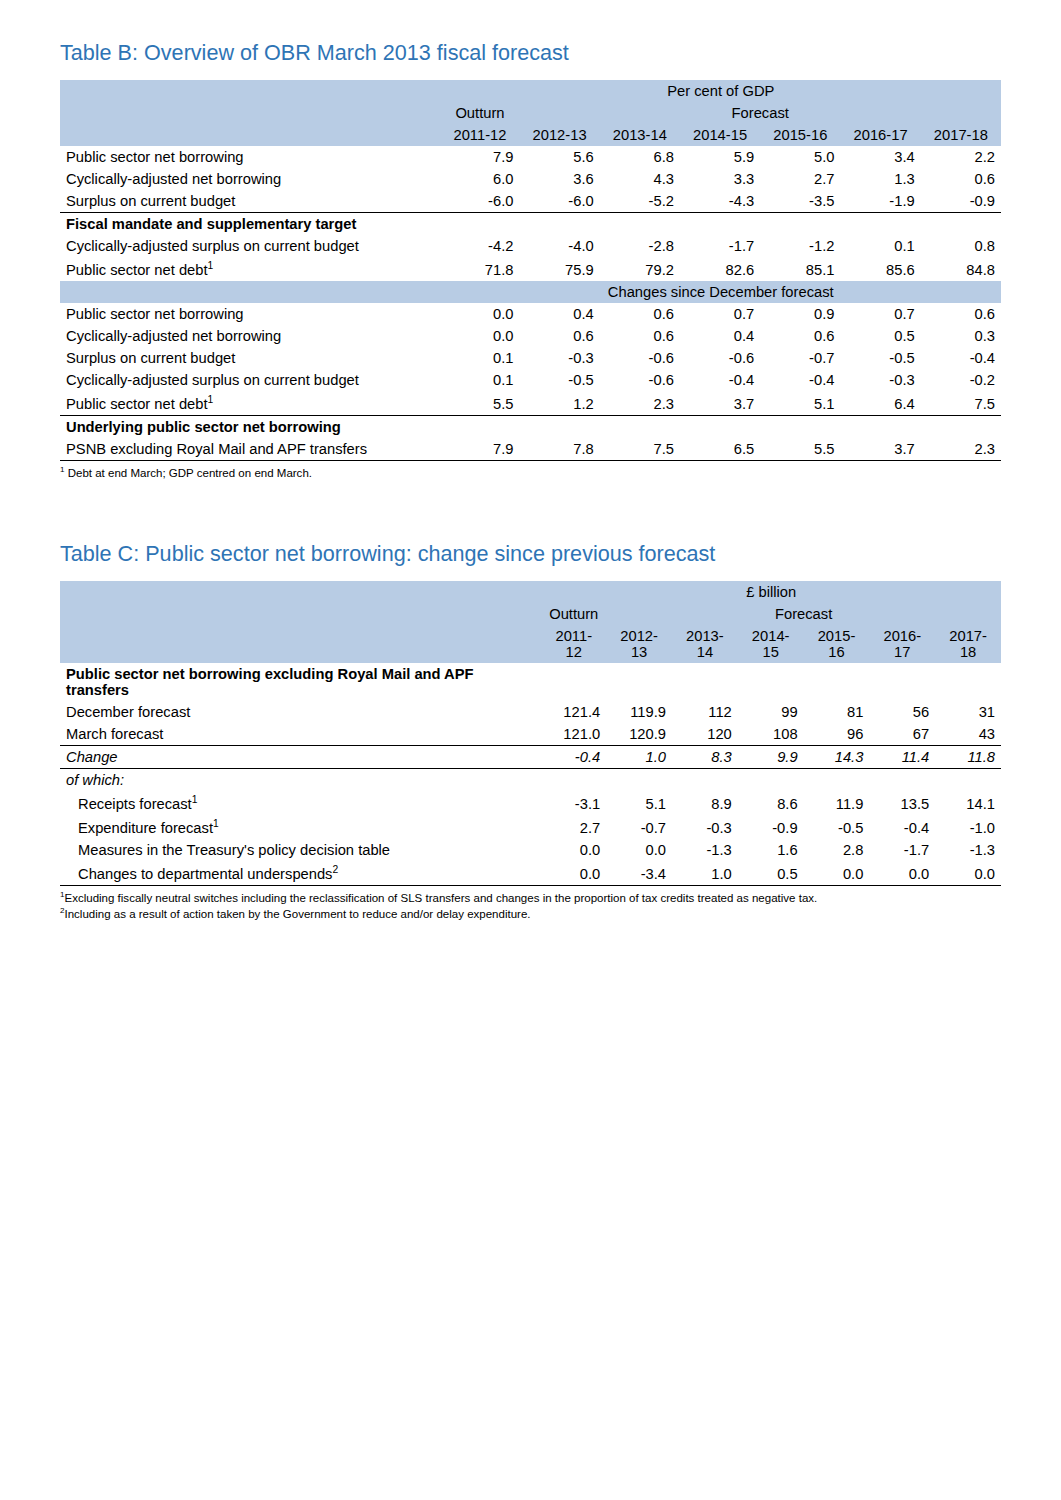Table B: Overview of OBR March 2013 fiscal forecast
| | Per cent of GDP |
| | Outturn | Forecast |
| | 2011-12 | 2012-13 | 2013-14 | 2014-15 | 2015-16 | 2016-17 | 2017-18 |
| Public sector net borrowing | 7.9 | 5.6 | 6.8 | 5.9 | 5.0 | 3.4 | 2.2 |
| Cyclically-adjusted net borrowing | 6.0 | 3.6 | 4.3 | 3.3 | 2.7 | 1.3 | 0.6 |
| Surplus on current budget | -6.0 | -6.0 | -5.2 | -4.3 | -3.5 | -1.9 | -0.9 |
| Fiscal mandate and supplementary target | |
| Cyclically-adjusted surplus on current budget | -4.2 | -4.0 | -2.8 | -1.7 | -1.2 | 0.1 | 0.8 |
| Public sector net debt 1 | 71.8 | 75.9 | 79.2 | 82.6 | 85.1 | 85.6 | 84.8 |
| | Changes since December forecast |
| Public sector net borrowing | 0.0 | 0.4 | 0.6 | 0.7 | 0.9 | 0.7 | 0.6 |
| Cyclically-adjusted net borrowing | 0.0 | 0.6 | 0.6 | 0.4 | 0.6 | 0.5 | 0.3 |
| Surplus on current budget | 0.1 | -0.3 | -0.6 | -0.6 | -0.7 | -0.5 | -0.4 |
| Cyclically-adjusted surplus on current budget | 0.1 | -0.5 | -0.6 | -0.4 | -0.4 | -0.3 | -0.2 |
| Public sector net debt 1 | 5.5 | 1.2 | 2.3 | 3.7 | 5.1 | 6.4 | 7.5 |
| Underlying public sector net borrowing | |
| PSNB excluding Royal Mail and APF transfers | 7.9 | 7.8 | 7.5 | 6.5 | 5.5 | 3.7 | 2.3 |
1 Debt at end March; GDP centred on end March.
Table C: Public sector net borrowing: change since previous forecast
| | £ billion |
| | Outturn | Forecast |
| | 2011-12 | 2012-13 | 2013-14 | 2014-15 | 2015-16 | 2016-17 | 2017-18 |
| Public sector net borrowing excluding Royal Mail and APF transfers | |
| December forecast | 121.4 | 119.9 | 112 | 99 | 81 | 56 | 31 |
| March forecast | 121.0 | 120.9 | 120 | 108 | 96 | 67 | 43 |
| Change | -0.4 | 1.0 | 8.3 | 9.9 | 14.3 | 11.4 | 11.8 |
| of which: | |
| Receipts forecast 1 | -3.1 | 5.1 | 8.9 | 8.6 | 11.9 | 13.5 | 14.1 |
| Expenditure forecast 1 | 2.7 | -0.7 | -0.3 | -0.9 | -0.5 | -0.4 | -1.0 |
| Measures in the Treasury's policy decision table | 0.0 | 0.0 | -1.3 | 1.6 | 2.8 | -1.7 | -1.3 |
| Changes to departmental underspends 2 | 0.0 | -3.4 | 1.0 | 0.5 | 0.0 | 0.0 | 0.0 |
1Excluding fiscally neutral switches including the reclassification of SLS transfers and changes in the proportion of tax credits treated as negative tax.
2Including as a result of action taken by the Government to reduce and/or delay expenditure.